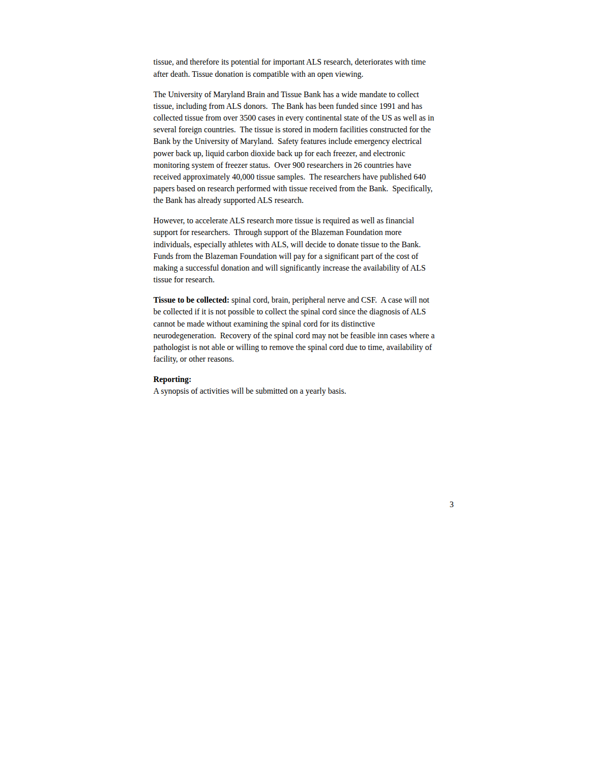tissue, and therefore its potential for important ALS research, deteriorates with time after death. Tissue donation is compatible with an open viewing.
The University of Maryland Brain and Tissue Bank has a wide mandate to collect tissue, including from ALS donors. The Bank has been funded since 1991 and has collected tissue from over 3500 cases in every continental state of the US as well as in several foreign countries. The tissue is stored in modern facilities constructed for the Bank by the University of Maryland. Safety features include emergency electrical power back up, liquid carbon dioxide back up for each freezer, and electronic monitoring system of freezer status. Over 900 researchers in 26 countries have received approximately 40,000 tissue samples. The researchers have published 640 papers based on research performed with tissue received from the Bank. Specifically, the Bank has already supported ALS research.
However, to accelerate ALS research more tissue is required as well as financial support for researchers. Through support of the Blazeman Foundation more individuals, especially athletes with ALS, will decide to donate tissue to the Bank. Funds from the Blazeman Foundation will pay for a significant part of the cost of making a successful donation and will significantly increase the availability of ALS tissue for research.
Tissue to be collected: spinal cord, brain, peripheral nerve and CSF. A case will not be collected if it is not possible to collect the spinal cord since the diagnosis of ALS cannot be made without examining the spinal cord for its distinctive neurodegeneration. Recovery of the spinal cord may not be feasible inn cases where a pathologist is not able or willing to remove the spinal cord due to time, availability of facility, or other reasons.
Reporting:
A synopsis of activities will be submitted on a yearly basis.
3